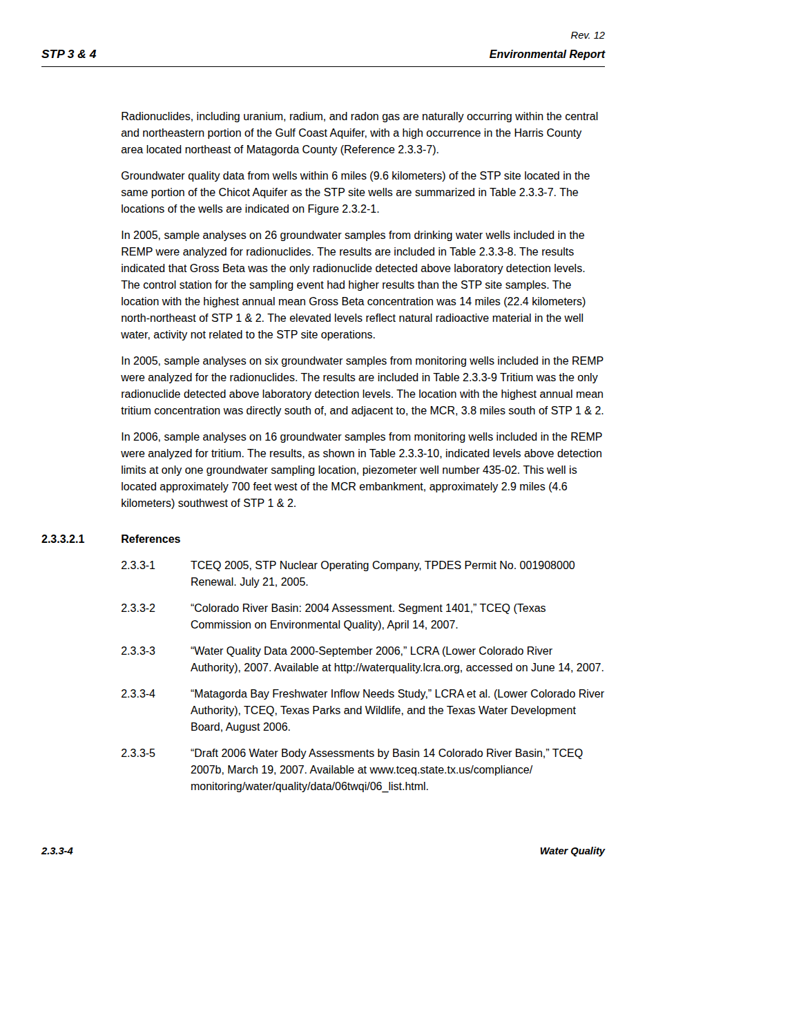Rev. 12
STP 3 & 4 Environmental Report
Radionuclides, including uranium, radium, and radon gas are naturally occurring within the central and northeastern portion of the Gulf Coast Aquifer, with a high occurrence in the Harris County area located northeast of Matagorda County (Reference 2.3.3-7).
Groundwater quality data from wells within 6 miles (9.6 kilometers) of the STP site located in the same portion of the Chicot Aquifer as the STP site wells are summarized in Table 2.3.3-7. The locations of the wells are indicated on Figure 2.3.2-1.
In 2005, sample analyses on 26 groundwater samples from drinking water wells included in the REMP were analyzed for radionuclides. The results are included in Table 2.3.3-8. The results indicated that Gross Beta was the only radionuclide detected above laboratory detection levels. The control station for the sampling event had higher results than the STP site samples. The location with the highest annual mean Gross Beta concentration was 14 miles (22.4 kilometers) north-northeast of STP 1 & 2. The elevated levels reflect natural radioactive material in the well water, activity not related to the STP site operations.
In 2005, sample analyses on six groundwater samples from monitoring wells included in the REMP were analyzed for the radionuclides. The results are included in Table 2.3.3-9 Tritium was the only radionuclide detected above laboratory detection levels. The location with the highest annual mean tritium concentration was directly south of, and adjacent to, the MCR, 3.8 miles south of STP 1 & 2.
In 2006, sample analyses on 16 groundwater samples from monitoring wells included in the REMP were analyzed for tritium. The results, as shown in Table 2.3.3-10, indicated levels above detection limits at only one groundwater sampling location, piezometer well number 435-02. This well is located approximately 700 feet west of the MCR embankment, approximately 2.9 miles (4.6 kilometers) southwest of STP 1 & 2.
2.3.3.2.1 References
2.3.3-1 TCEQ 2005, STP Nuclear Operating Company, TPDES Permit No. 001908000 Renewal. July 21, 2005.
2.3.3-2 “Colorado River Basin: 2004 Assessment. Segment 1401,” TCEQ (Texas Commission on Environmental Quality), April 14, 2007.
2.3.3-3 “Water Quality Data 2000-September 2006,” LCRA (Lower Colorado River Authority), 2007. Available at http://waterquality.lcra.org, accessed on June 14, 2007.
2.3.3-4 “Matagorda Bay Freshwater Inflow Needs Study,” LCRA et al. (Lower Colorado River Authority), TCEQ, Texas Parks and Wildlife, and the Texas Water Development Board, August 2006.
2.3.3-5 “Draft 2006 Water Body Assessments by Basin 14 Colorado River Basin,” TCEQ 2007b, March 19, 2007. Available at www.tceq.state.tx.us/compliance/ monitoring/water/quality/data/06twqi/06_list.html.
2.3.3-4 Water Quality